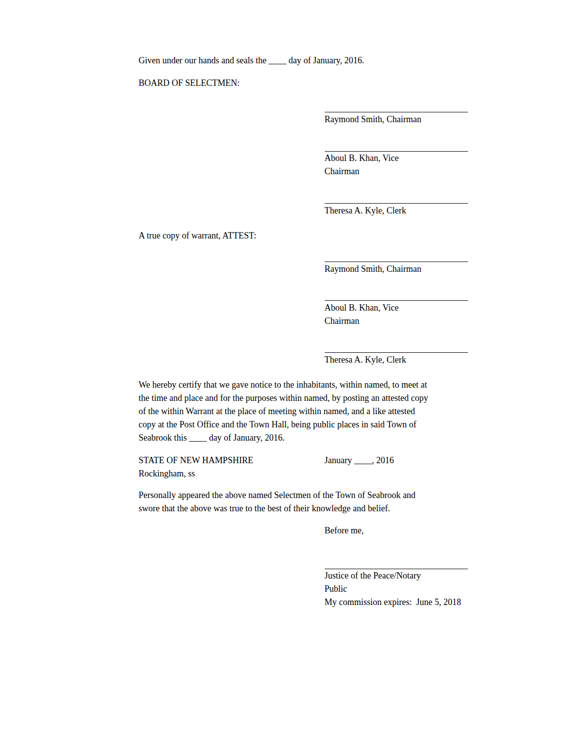Given under our hands and seals the ____ day of January, 2016.
BOARD OF SELECTMEN:
Raymond Smith, Chairman
Aboul B. Khan, Vice Chairman
Theresa A. Kyle, Clerk
A true copy of warrant, ATTEST:
Raymond Smith, Chairman
Aboul B. Khan, Vice Chairman
Theresa A. Kyle, Clerk
We hereby certify that we gave notice to the inhabitants, within named, to meet at the time and place and for the purposes within named, by posting an attested copy of the within Warrant at the place of meeting within named, and a like attested copy at the Post Office and the Town Hall, being public places in said Town of Seabrook this ____ day of January, 2016.
STATE OF NEW HAMPSHIRE
Rockingham, ss
January ____, 2016
Personally appeared the above named Selectmen of the Town of Seabrook and swore that the above was true to the best of their knowledge and belief.
Before me,
Justice of the Peace/Notary Public
My commission expires: June 5, 2018